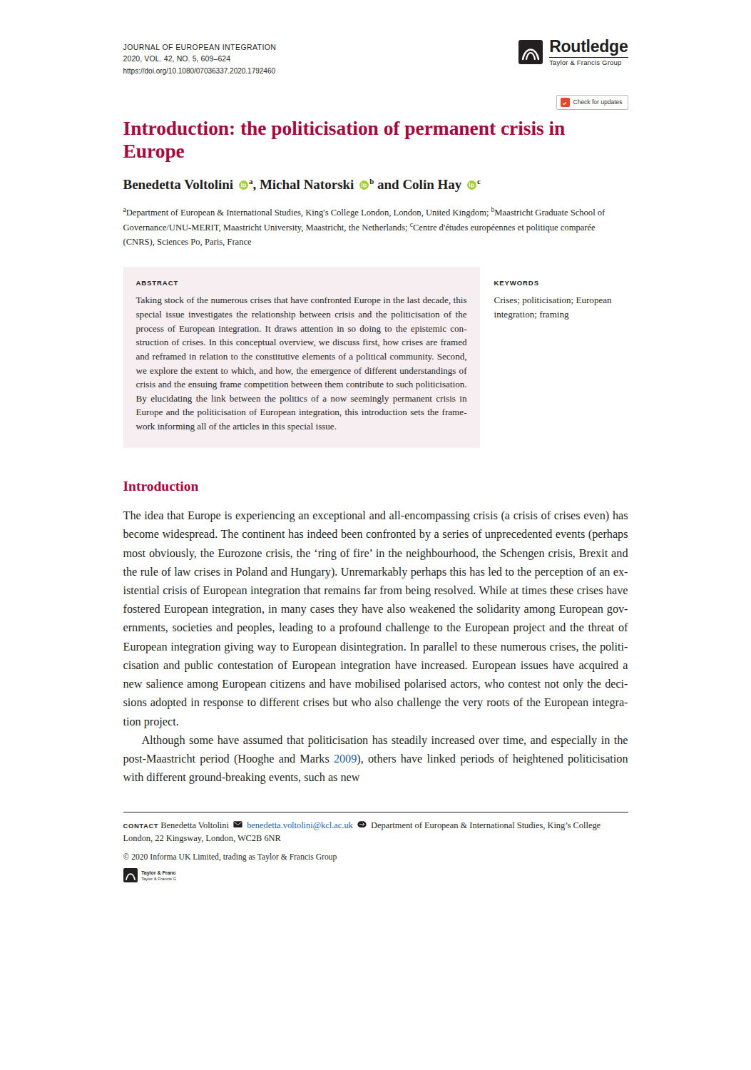Journal of European Integration
2020, VOL. 42, NO. 5, 609–624
https://doi.org/10.1080/07036337.2020.1792460
Routledge Taylor & Francis Group
Check for updates
Introduction: the politicisation of permanent crisis in Europe
Benedetta Voltolini a, Michal Natorski b and Colin Hay c
aDepartment of European & International Studies, King's College London, London, United Kingdom; bMaastricht Graduate School of Governance/UNU-MERIT, Maastricht University, Maastricht, the Netherlands; cCentre d'études européennes et politique comparée (CNRS), Sciences Po, Paris, France
Abstract
Taking stock of the numerous crises that have confronted Europe in the last decade, this special issue investigates the relationship between crisis and the politicisation of the process of European integration. It draws attention in so doing to the epistemic construction of crises. In this conceptual overview, we discuss first, how crises are framed and reframed in relation to the constitutive elements of a political community. Second, we explore the extent to which, and how, the emergence of different understandings of crisis and the ensuing frame competition between them contribute to such politicisation. By elucidating the link between the politics of a now seemingly permanent crisis in Europe and the politicisation of European integration, this introduction sets the framework informing all of the articles in this special issue.
Keywords
Crises; politicisation; European integration; framing
Introduction
The idea that Europe is experiencing an exceptional and all-encompassing crisis (a crisis of crises even) has become widespread. The continent has indeed been confronted by a series of unprecedented events (perhaps most obviously, the Eurozone crisis, the ‘ring of fire’ in the neighbourhood, the Schengen crisis, Brexit and the rule of law crises in Poland and Hungary). Unremarkably perhaps this has led to the perception of an existential crisis of European integration that remains far from being resolved. While at times these crises have fostered European integration, in many cases they have also weakened the solidarity among European governments, societies and peoples, leading to a profound challenge to the European project and the threat of European integration giving way to European disintegration. In parallel to these numerous crises, the politicisation and public contestation of European integration have increased. European issues have acquired a new salience among European citizens and have mobilised polarised actors, who contest not only the decisions adopted in response to different crises but who also challenge the very roots of the European integration project.
Although some have assumed that politicisation has steadily increased over time, and especially in the post-Maastricht period (Hooghe and Marks 2009), others have linked periods of heightened politicisation with different ground-breaking events, such as new
Contact Benedetta Voltolini benedetta.voltolini@kcl.ac.uk Department of European & International Studies, King’s College London, 22 Kingsway, London, WC2B 6NR
© 2020 Informa UK Limited, trading as Taylor & Francis Group
Taylor & Francis Taylor & Francis Group